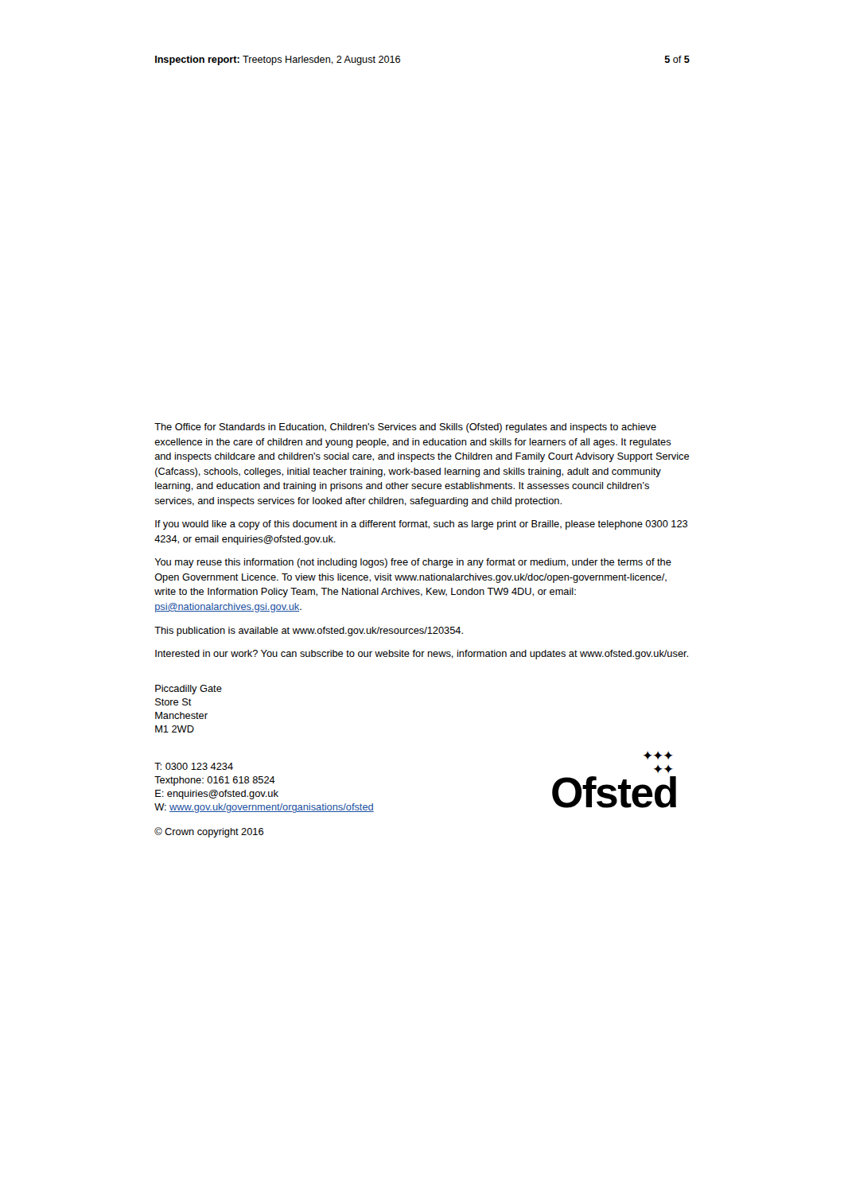Inspection report: Treetops Harlesden, 2 August 2016
5 of 5
The Office for Standards in Education, Children's Services and Skills (Ofsted) regulates and inspects to achieve excellence in the care of children and young people, and in education and skills for learners of all ages. It regulates and inspects childcare and children's social care, and inspects the Children and Family Court Advisory Support Service (Cafcass), schools, colleges, initial teacher training, work-based learning and skills training, adult and community learning, and education and training in prisons and other secure establishments. It assesses council children’s services, and inspects services for looked after children, safeguarding and child protection.
If you would like a copy of this document in a different format, such as large print or Braille, please telephone 0300 123 4234, or email enquiries@ofsted.gov.uk.
You may reuse this information (not including logos) free of charge in any format or medium, under the terms of the Open Government Licence. To view this licence, visit www.nationalarchives.gov.uk/doc/open-government-licence/, write to the Information Policy Team, The National Archives, Kew, London TW9 4DU, or email: psi@nationalarchives.gsi.gov.uk.
This publication is available at www.ofsted.gov.uk/resources/120354.
Interested in our work? You can subscribe to our website for news, information and updates at www.ofsted.gov.uk/user.
Piccadilly Gate
Store St
Manchester
M1 2WD
T: 0300 123 4234
Textphone: 0161 618 8524
E: enquiries@ofsted.gov.uk
W: www.gov.uk/government/organisations/ofsted
✦✦✦
✦✦ Ofsted
© Crown copyright 2016